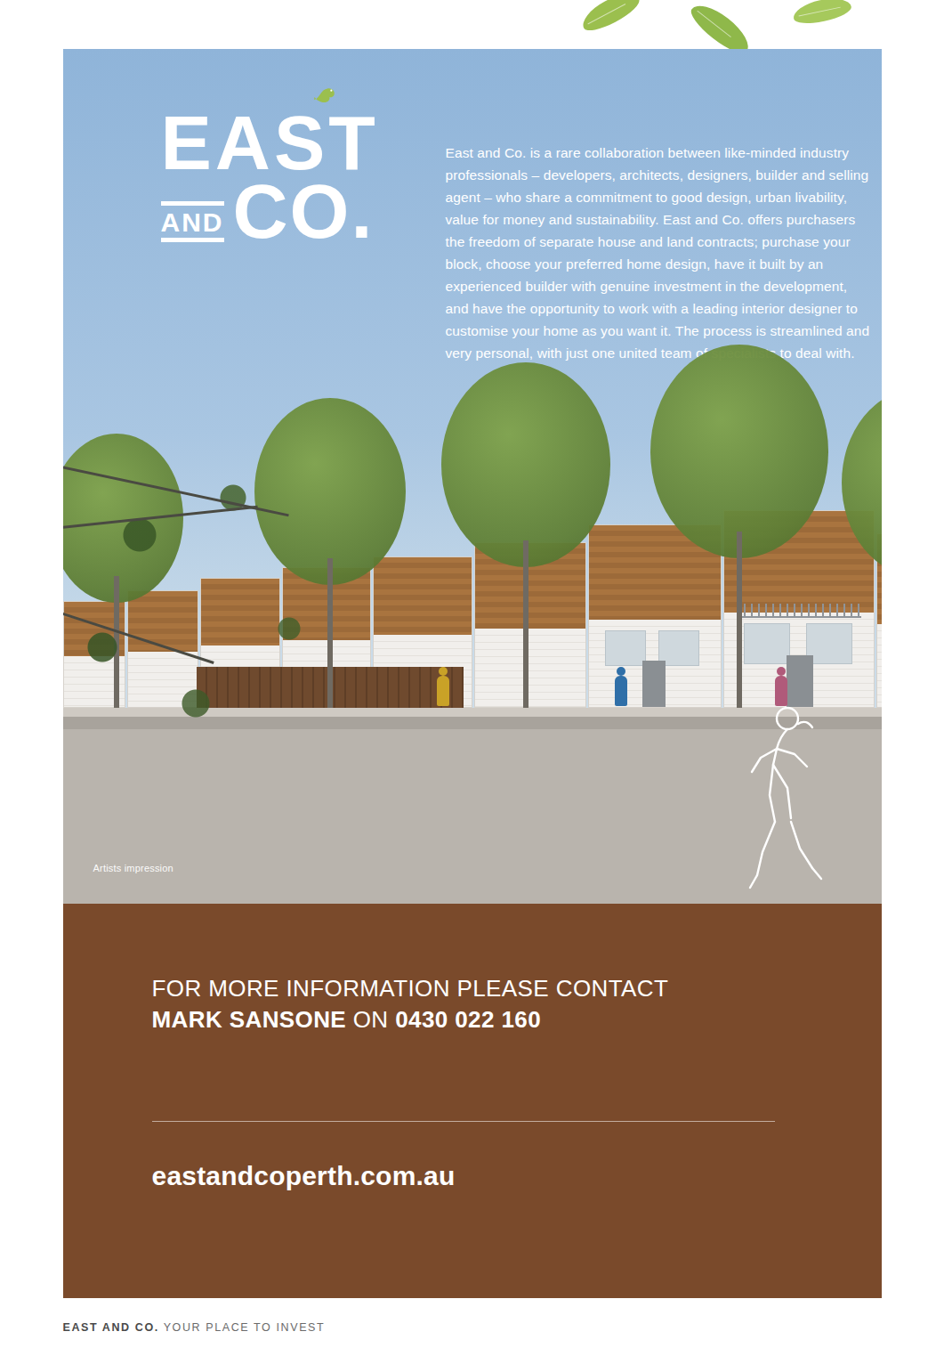EAST
AND CO.
East and Co. is a rare collaboration between like-minded industry professionals – developers, architects, designers, builder and selling agent – who share a commitment to good design, urban livability, value for money and sustainability. East and Co. offers purchasers the freedom of separate house and land contracts; purchase your block, choose your preferred home design, have it built by an experienced builder with genuine investment in the development, and have the opportunity to work with a leading interior designer to customise your home as you want it. The process is streamlined and very personal, with just one united team of specialists to deal with.
Artists impression
FOR MORE INFORMATION PLEASE CONTACT
MARK SANSONE ON 0430 022 160
eastandcoperth.com.au
EAST AND CO. YOUR PLACE TO INVEST